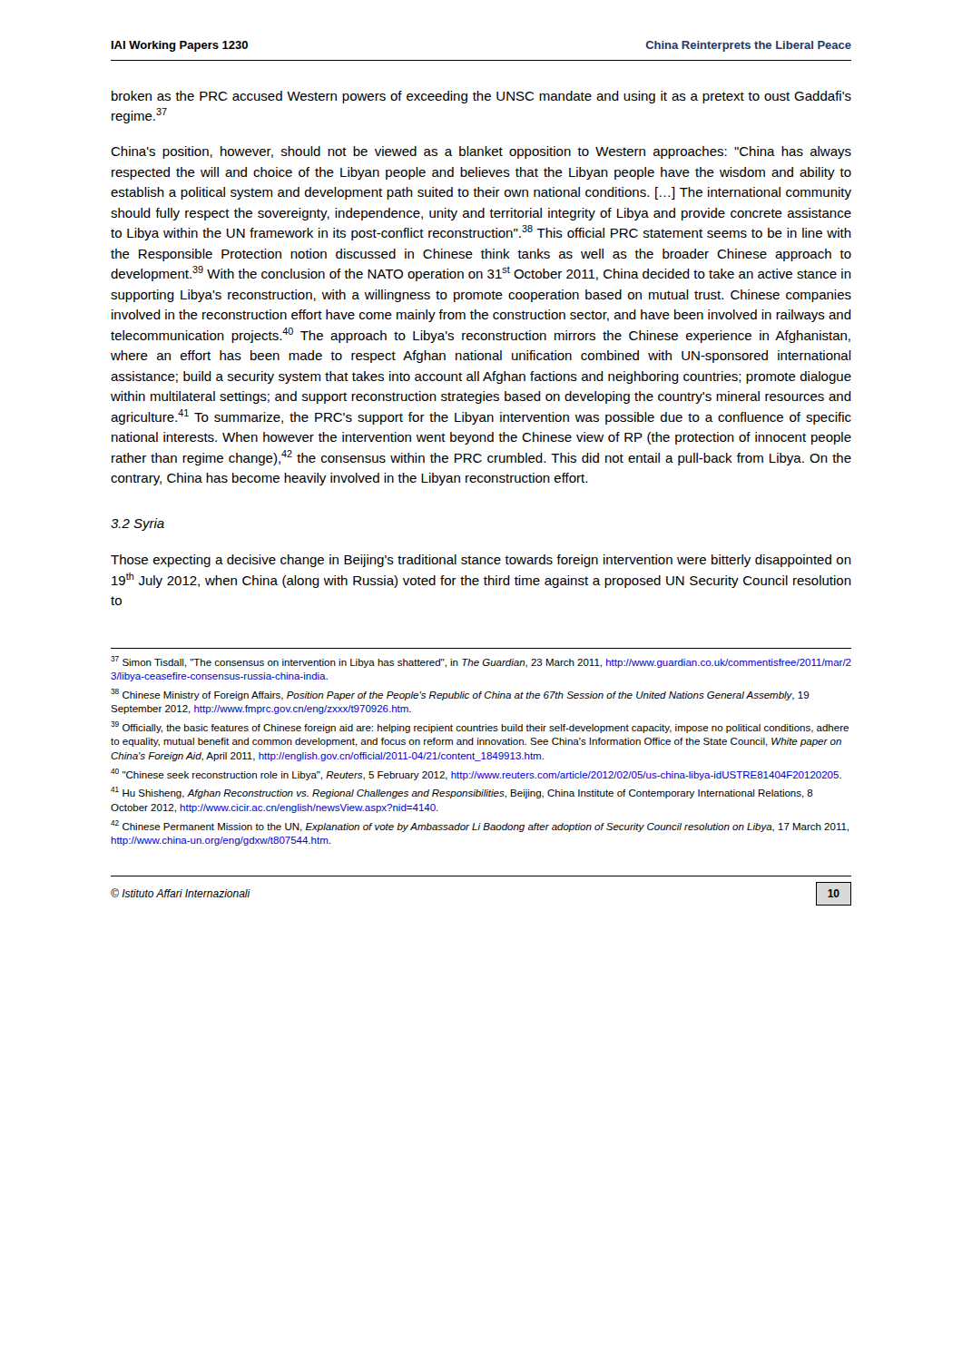IAI Working Papers 1230
China Reinterprets the Liberal Peace
broken as the PRC accused Western powers of exceeding the UNSC mandate and using it as a pretext to oust Gaddafi's regime.37
China's position, however, should not be viewed as a blanket opposition to Western approaches: "China has always respected the will and choice of the Libyan people and believes that the Libyan people have the wisdom and ability to establish a political system and development path suited to their own national conditions. […] The international community should fully respect the sovereignty, independence, unity and territorial integrity of Libya and provide concrete assistance to Libya within the UN framework in its post-conflict reconstruction".38 This official PRC statement seems to be in line with the Responsible Protection notion discussed in Chinese think tanks as well as the broader Chinese approach to development.39 With the conclusion of the NATO operation on 31st October 2011, China decided to take an active stance in supporting Libya's reconstruction, with a willingness to promote cooperation based on mutual trust. Chinese companies involved in the reconstruction effort have come mainly from the construction sector, and have been involved in railways and telecommunication projects.40 The approach to Libya's reconstruction mirrors the Chinese experience in Afghanistan, where an effort has been made to respect Afghan national unification combined with UN-sponsored international assistance; build a security system that takes into account all Afghan factions and neighboring countries; promote dialogue within multilateral settings; and support reconstruction strategies based on developing the country's mineral resources and agriculture.41 To summarize, the PRC's support for the Libyan intervention was possible due to a confluence of specific national interests. When however the intervention went beyond the Chinese view of RP (the protection of innocent people rather than regime change),42 the consensus within the PRC crumbled. This did not entail a pull-back from Libya. On the contrary, China has become heavily involved in the Libyan reconstruction effort.
3.2 Syria
Those expecting a decisive change in Beijing's traditional stance towards foreign intervention were bitterly disappointed on 19th July 2012, when China (along with Russia) voted for the third time against a proposed UN Security Council resolution to
37 Simon Tisdall, "The consensus on intervention in Libya has shattered", in The Guardian, 23 March 2011, http://www.guardian.co.uk/commentisfree/2011/mar/23/libya-ceasefire-consensus-russia-china-india.
38 Chinese Ministry of Foreign Affairs, Position Paper of the People's Republic of China at the 67th Session of the United Nations General Assembly, 19 September 2012, http://www.fmprc.gov.cn/eng/zxxx/t970926.htm.
39 Officially, the basic features of Chinese foreign aid are: helping recipient countries build their self-development capacity, impose no political conditions, adhere to equality, mutual benefit and common development, and focus on reform and innovation. See China's Information Office of the State Council, White paper on China's Foreign Aid, April 2011, http://english.gov.cn/official/2011-04/21/content_1849913.htm.
40 "Chinese seek reconstruction role in Libya", Reuters, 5 February 2012, http://www.reuters.com/article/2012/02/05/us-china-libya-idUSTRE81404F20120205.
41 Hu Shisheng, Afghan Reconstruction vs. Regional Challenges and Responsibilities, Beijing, China Institute of Contemporary International Relations, 8 October 2012, http://www.cicir.ac.cn/english/newsView.aspx?nid=4140.
42 Chinese Permanent Mission to the UN, Explanation of vote by Ambassador Li Baodong after adoption of Security Council resolution on Libya, 17 March 2011, http://www.china-un.org/eng/gdxw/t807544.htm.
© Istituto Affari Internazionali
10